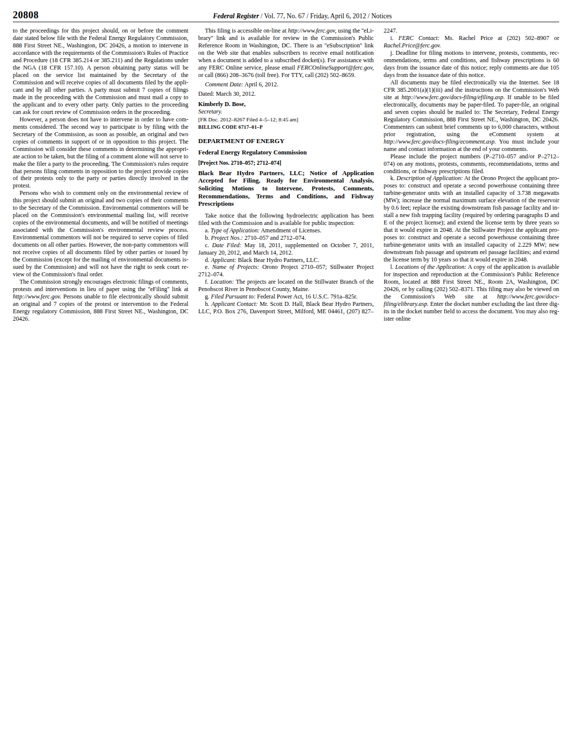20808
Federal Register / Vol. 77, No. 67 / Friday, April 6, 2012 / Notices
to the proceedings for this project should, on or before the comment date stated below file with the Federal Energy Regulatory Commission, 888 First Street NE., Washington, DC 20426, a motion to intervene in accordance with the requirements of the Commission's Rules of Practice and Procedure (18 CFR 385.214 or 385.211) and the Regulations under the NGA (18 CFR 157.10). A person obtaining party status will be placed on the service list maintained by the Secretary of the Commission and will receive copies of all documents filed by the applicant and by all other parties. A party must submit 7 copies of filings made in the proceeding with the Commission and must mail a copy to the applicant and to every other party. Only parties to the proceeding can ask for court review of Commission orders in the proceeding.
However, a person does not have to intervene in order to have comments considered. The second way to participate is by filing with the Secretary of the Commission, as soon as possible, an original and two copies of comments in support of or in opposition to this project. The Commission will consider these comments in determining the appropriate action to be taken, but the filing of a comment alone will not serve to make the filer a party to the proceeding. The Commission's rules require that persons filing comments in opposition to the project provide copies of their protests only to the party or parties directly involved in the protest.
Persons who wish to comment only on the environmental review of this project should submit an original and two copies of their comments to the Secretary of the Commission. Environmental commentors will be placed on the Commission's environmental mailing list, will receive copies of the environmental documents, and will be notified of meetings associated with the Commission's environmental review process. Environmental commentors will not be required to serve copies of filed documents on all other parties. However, the non-party commentors will not receive copies of all documents filed by other parties or issued by the Commission (except for the mailing of environmental documents issued by the Commission) and will not have the right to seek court review of the Commission's final order.
The Commission strongly encourages electronic filings of comments, protests and interventions in lieu of paper using the ''eFiling'' link at http://www.ferc.gov. Persons unable to file electronically should submit an original and 7 copies of the protest or intervention to the Federal Energy regulatory Commission, 888 First Street NE., Washington, DC 20426.
This filing is accessible on-line at http://www.ferc.gov, using the ''eLibrary'' link and is available for review in the Commission's Public Reference Room in Washington, DC. There is an ''eSubscription'' link on the Web site that enables subscribers to receive email notification when a document is added to a subscribed docket(s). For assistance with any FERC Online service, please email FERCOnlineSupport@ferc.gov, or call (866) 208–3676 (toll free). For TTY, call (202) 502–8659.
Comment Date: April 6, 2012.
Dated: March 30, 2012.
Kimberly D. Bose,
Secretary.
[FR Doc. 2012–8267 Filed 4–5–12; 8:45 am]
BILLING CODE 6717–01–P
DEPARTMENT OF ENERGY
Federal Energy Regulatory Commission
[Project Nos. 2710–057; 2712–074]
Black Bear Hydro Partners, LLC; Notice of Application Accepted for Filing, Ready for Environmental Analysis, Soliciting Motions to Intervene, Protests, Comments, Recommendations, Terms and Conditions, and Fishway Prescriptions
Take notice that the following hydroelectric application has been filed with the Commission and is available for public inspection:
a. Type of Application: Amendment of Licenses.
b. Project Nos.: 2710–057 and 2712–074.
c. Date Filed: May 18, 2011, supplemented on October 7, 2011, January 20, 2012, and March 14, 2012.
d. Applicant: Black Bear Hydro Partners, LLC.
e. Name of Projects: Orono Project 2710–057; Stillwater Project 2712–074.
f. Location: The projects are located on the Stillwater Branch of the Penobscot River in Penobscot County, Maine.
g. Filed Pursuant to: Federal Power Act, 16 U.S.C. 791a–825r.
h. Applicant Contact: Mr. Scott D. Hall, Black Bear Hydro Partners, LLC, P.O. Box 276, Davenport Street, Milford, ME 04461, (207) 827–2247.
i. FERC Contact: Ms. Rachel Price at (202) 502–8907 or Rachel.Price@ferc.gov.
j. Deadline for filing motions to intervene, protests, comments, recommendations, terms and conditions, and fishway prescriptions is 60 days from the issuance date of this notice; reply comments are due 105 days from the issuance date of this notice.
All documents may be filed electronically via the Internet. See 18 CFR 385.2001(a)(1)(iii) and the instructions on the Commission's Web site at http://www.ferc.gov/docs-filing/efiling.asp. If unable to be filed electronically, documents may be paper-filed. To paper-file, an original and seven copies should be mailed to: The Secretary, Federal Energy Regulatory Commission, 888 First Street NE., Washington, DC 20426. Commenters can submit brief comments up to 6,000 characters, without prior registration, using the eComment system at http://www.ferc.gov/docs-filing/ecomment.asp. You must include your name and contact information at the end of your comments.
Please include the project numbers (P–2710–057 and/or P–2712–074) on any motions, protests, comments, recommendations, terms and conditions, or fishway prescriptions filed.
k. Description of Application: At the Orono Project the applicant proposes to: construct and operate a second powerhouse containing three turbine-generator units with an installed capacity of 3.738 megawatts (MW); increase the normal maximum surface elevation of the reservoir by 0.6 feet; replace the existing downstream fish passage facility and install a new fish trapping facility (required by ordering paragraphs D and E of the project license); and extend the license term by three years so that it would expire in 2048. At the Stillwater Project the applicant proposes to: construct and operate a second powerhouse containing three turbine-generator units with an installed capacity of 2.229 MW; new downstream fish passage and upstream eel passage facilities; and extend the license term by 10 years so that it would expire in 2048.
l. Locations of the Application: A copy of the application is available for inspection and reproduction at the Commission's Public Reference Room, located at 888 First Street NE., Room 2A, Washington, DC 20426, or by calling (202) 502–8371. This filing may also be viewed on the Commission's Web site at http://www.ferc.gov/docs-filing/elibrary.asp. Enter the docket number excluding the last three digits in the docket number field to access the document. You may also register online